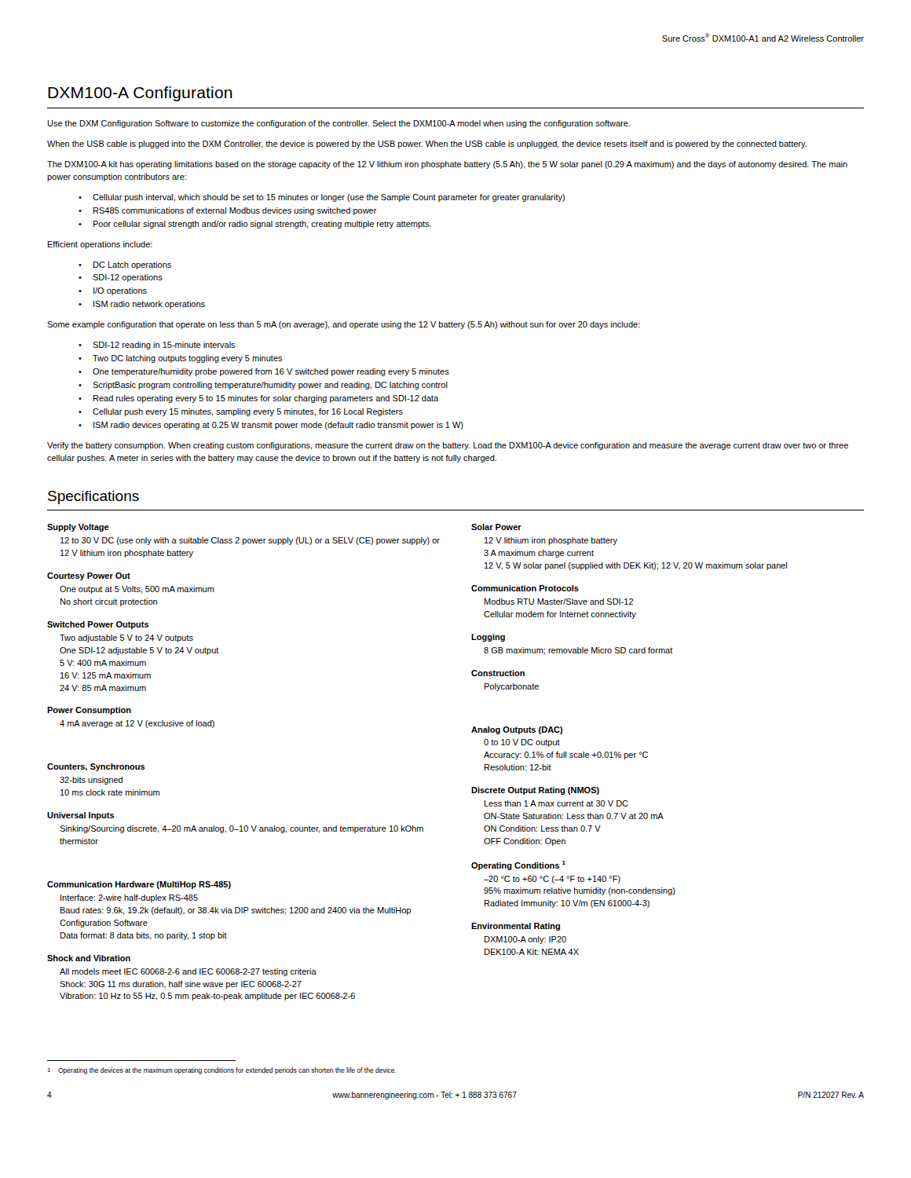Sure Cross® DXM100-A1 and A2 Wireless Controller
DXM100-A Configuration
Use the DXM Configuration Software to customize the configuration of the controller. Select the DXM100-A model when using the configuration software.
When the USB cable is plugged into the DXM Controller, the device is powered by the USB power. When the USB cable is unplugged, the device resets itself and is powered by the connected battery.
The DXM100-A kit has operating limitations based on the storage capacity of the 12 V lithium iron phosphate battery (5.5 Ah), the 5 W solar panel (0.29 A maximum) and the days of autonomy desired. The main power consumption contributors are:
Cellular push interval, which should be set to 15 minutes or longer (use the Sample Count parameter for greater granularity)
RS485 communications of external Modbus devices using switched power
Poor cellular signal strength and/or radio signal strength, creating multiple retry attempts.
Efficient operations include:
DC Latch operations
SDI-12 operations
I/O operations
ISM radio network operations
Some example configuration that operate on less than 5 mA (on average), and operate using the 12 V battery (5.5 Ah) without sun for over 20 days include:
SDI-12 reading in 15-minute intervals
Two DC latching outputs toggling every 5 minutes
One temperature/humidity probe powered from 16 V switched power reading every 5 minutes
ScriptBasic program controlling temperature/humidity power and reading, DC latching control
Read rules operating every 5 to 15 minutes for solar charging parameters and SDI-12 data
Cellular push every 15 minutes, sampling every 5 minutes, for 16 Local Registers
ISM radio devices operating at 0.25 W transmit power mode (default radio transmit power is 1 W)
Verify the battery consumption. When creating custom configurations, measure the current draw on the battery. Load the DXM100-A device configuration and measure the average current draw over two or three cellular pushes. A meter in series with the battery may cause the device to brown out if the battery is not fully charged.
Specifications
Supply Voltage
12 to 30 V DC (use only with a suitable Class 2 power supply (UL) or a SELV (CE) power supply) or 12 V lithium iron phosphate battery
Courtesy Power Out
One output at 5 Volts, 500 mA maximum
No short circuit protection
Switched Power Outputs
Two adjustable 5 V to 24 V outputs
One SDI-12 adjustable 5 V to 24 V output
5 V: 400 mA maximum
16 V: 125 mA maximum
24 V: 85 mA maximum
Power Consumption
4 mA average at 12 V (exclusive of load)
Counters, Synchronous
32-bits unsigned
10 ms clock rate minimum
Universal Inputs
Sinking/Sourcing discrete, 4–20 mA analog, 0–10 V analog, counter, and temperature 10 kOhm thermistor
Communication Hardware (MultiHop RS-485)
Interface: 2-wire half-duplex RS-485
Baud rates: 9.6k, 19.2k (default), or 38.4k via DIP switches; 1200 and 2400 via the MultiHop Configuration Software
Data format: 8 data bits, no parity, 1 stop bit
Shock and Vibration
All models meet IEC 60068-2-6 and IEC 60068-2-27 testing criteria
Shock: 30G 11 ms duration, half sine wave per IEC 60068-2-27
Vibration: 10 Hz to 55 Hz, 0.5 mm peak-to-peak amplitude per IEC 60068-2-6
Solar Power
12 V lithium iron phosphate battery
3 A maximum charge current
12 V, 5 W solar panel (supplied with DEK Kit); 12 V, 20 W maximum solar panel
Communication Protocols
Modbus RTU Master/Slave and SDI-12
Cellular modem for Internet connectivity
Logging
8 GB maximum; removable Micro SD card format
Construction
Polycarbonate
Analog Outputs (DAC)
0 to 10 V DC output
Accuracy: 0.1% of full scale +0.01% per °C
Resolution: 12-bit
Discrete Output Rating (NMOS)
Less than 1 A max current at 30 V DC
ON-State Saturation: Less than 0.7 V at 20 mA
ON Condition: Less than 0.7 V
OFF Condition: Open
Operating Conditions 1
–20 °C to +60 °C (–4 °F to +140 °F)
95% maximum relative humidity (non-condensing)
Radiated Immunity: 10 V/m (EN 61000-4-3)
Environmental Rating
DXM100-A only: IP20
DEK100-A Kit: NEMA 4X
1 Operating the devices at the maximum operating conditions for extended periods can shorten the life of the device.
4
www.bannerengineering.com - Tel: + 1 888 373 6767
P/N 212027 Rev. A